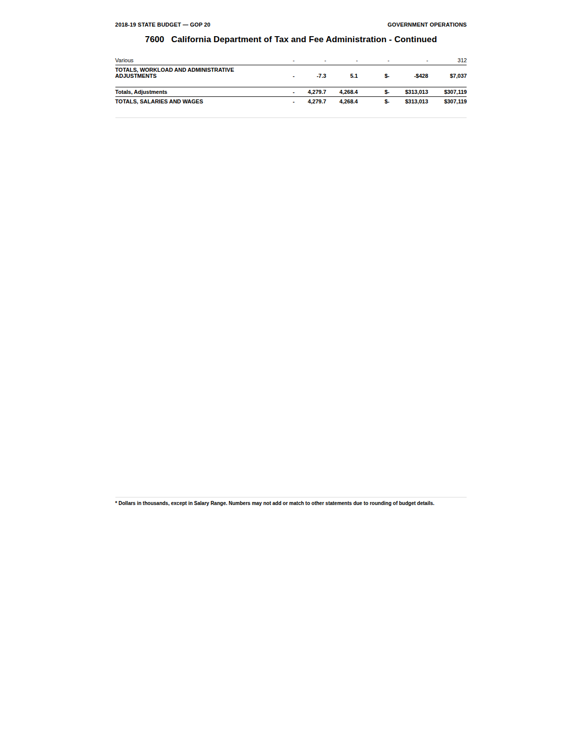2018-19 STATE BUDGET — GOP 20 GOVERNMENT OPERATIONS
7600 California Department of Tax and Fee Administration - Continued
| Various | - | - | - | - | - | 312 |
| TOTALS, WORKLOAD AND ADMINISTRATIVE ADJUSTMENTS | - | -7.3 | 5.1 | $- | -$428 | $7,037 |
| Totals, Adjustments | - | 4,279.7 | 4,268.4 | $- | $313,013 | $307,119 |
| TOTALS, SALARIES AND WAGES | - | 4,279.7 | 4,268.4 | $- | $313,013 | $307,119 |
* Dollars in thousands, except in Salary Range. Numbers may not add or match to other statements due to rounding of budget details.